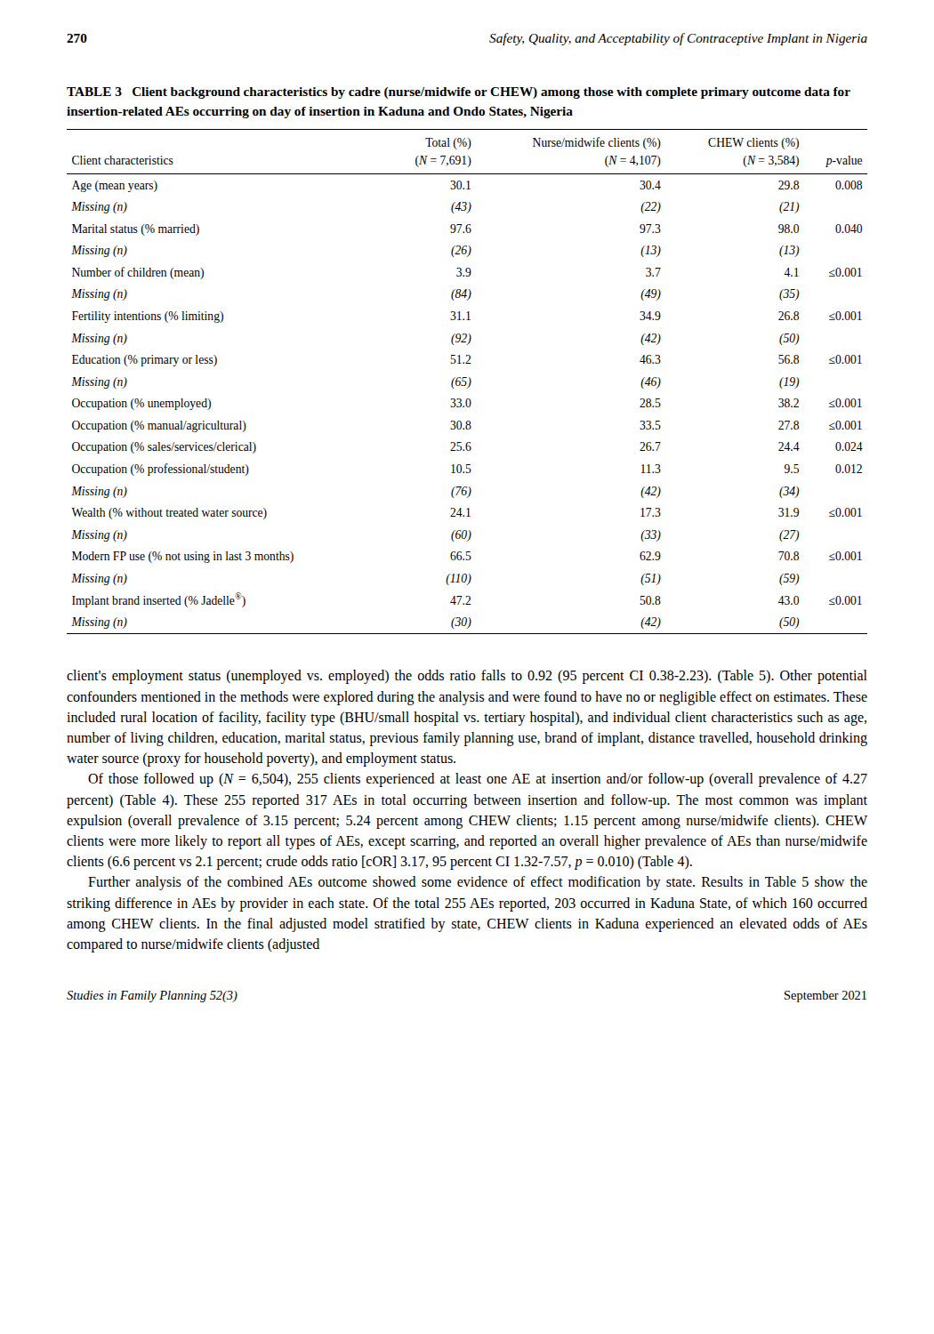270 Safety, Quality, and Acceptability of Contraceptive Implant in Nigeria
TABLE 3 Client background characteristics by cadre (nurse/midwife or CHEW) among those with complete primary outcome data for insertion-related AEs occurring on day of insertion in Kaduna and Ondo States, Nigeria
| Client characteristics | Total (%) ( N = 7,691) | Nurse/midwife clients (%) ( N = 4,107) | CHEW clients (%) ( N = 3,584) | p -value |
| --- | --- | --- | --- | --- |
| Age (mean years) | 30.1 | 30.4 | 29.8 | 0.008 |
| Missing ( n ) | (43) | (22) | (21) | |
| Marital status (% married) | 97.6 | 97.3 | 98.0 | 0.040 |
| Missing ( n ) | (26) | (13) | (13) | |
| Number of children (mean) | 3.9 | 3.7 | 4.1 | ≤0.001 |
| Missing ( n ) | (84) | (49) | (35) | |
| Fertility intentions (% limiting) | 31.1 | 34.9 | 26.8 | ≤0.001 |
| Missing ( n ) | (92) | (42) | (50) | |
| Education (% primary or less) | 51.2 | 46.3 | 56.8 | ≤0.001 |
| Missing ( n ) | (65) | (46) | (19) | |
| Occupation (% unemployed) | 33.0 | 28.5 | 38.2 | ≤0.001 |
| Occupation (% manual/agricultural) | 30.8 | 33.5 | 27.8 | ≤0.001 |
| Occupation (% sales/services/clerical) | 25.6 | 26.7 | 24.4 | 0.024 |
| Occupation (% professional/student) | 10.5 | 11.3 | 9.5 | 0.012 |
| Missing ( n ) | (76) | (42) | (34) | |
| Wealth (% without treated water source) | 24.1 | 17.3 | 31.9 | ≤0.001 |
| Missing ( n ) | (60) | (33) | (27) | |
| Modern FP use (% not using in last 3 months) | 66.5 | 62.9 | 70.8 | ≤0.001 |
| Missing ( n ) | (110) | (51) | (59) | |
| Implant brand inserted (% Jadelle ® ) | 47.2 | 50.8 | 43.0 | ≤0.001 |
| Missing ( n ) | (30) | (42) | (50) | |
client's employment status (unemployed vs. employed) the odds ratio falls to 0.92 (95 percent CI 0.38-2.23). (Table 5). Other potential confounders mentioned in the methods were explored during the analysis and were found to have no or negligible effect on estimates. These included rural location of facility, facility type (BHU/small hospital vs. tertiary hospital), and individual client characteristics such as age, number of living children, education, marital status, previous family planning use, brand of implant, distance travelled, household drinking water source (proxy for household poverty), and employment status.
Of those followed up (N = 6,504), 255 clients experienced at least one AE at insertion and/or follow-up (overall prevalence of 4.27 percent) (Table 4). These 255 reported 317 AEs in total occurring between insertion and follow-up. The most common was implant expulsion (overall prevalence of 3.15 percent; 5.24 percent among CHEW clients; 1.15 percent among nurse/midwife clients). CHEW clients were more likely to report all types of AEs, except scarring, and reported an overall higher prevalence of AEs than nurse/midwife clients (6.6 percent vs 2.1 percent; crude odds ratio [cOR] 3.17, 95 percent CI 1.32-7.57, p = 0.010) (Table 4).
Further analysis of the combined AEs outcome showed some evidence of effect modification by state. Results in Table 5 show the striking difference in AEs by provider in each state. Of the total 255 AEs reported, 203 occurred in Kaduna State, of which 160 occurred among CHEW clients. In the final adjusted model stratified by state, CHEW clients in Kaduna experienced an elevated odds of AEs compared to nurse/midwife clients (adjusted
Studies in Family Planning 52(3) September 2021